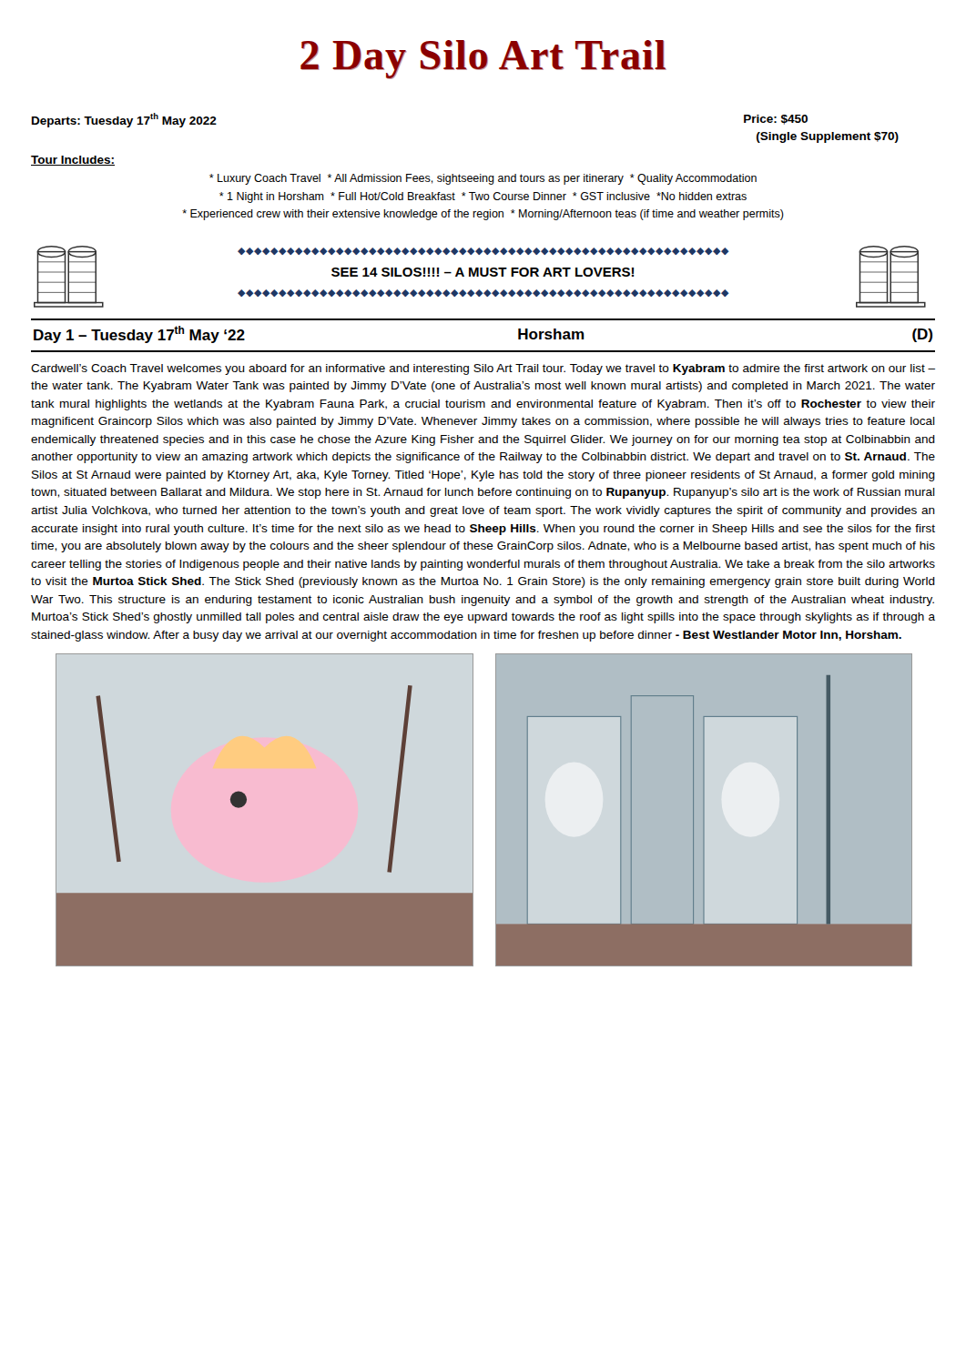2 Day Silo Art Trail
Departs: Tuesday 17th May 2022
Price: $450
(Single Supplement $70)
Tour Includes:
* Luxury Coach Travel * All Admission Fees, sightseeing and tours as per itinerary * Quality Accommodation
* 1 Night in Horsham * Full Hot/Cold Breakfast * Two Course Dinner * GST inclusive *No hidden extras
* Experienced crew with their extensive knowledge of the region * Morning/Afternoon teas (if time and weather permits)
◆◆◆◆◆◆◆◆◆◆◆◆◆◆◆◆◆◆◆◆◆◆◆◆◆◆◆◆◆◆◆◆◆◆◆◆◆◆◆◆◆◆◆◆◆◆◆◆◆◆◆◆◆◆◆◆◆◆◆◆
SEE 14 SILOS!!!! – A MUST FOR ART LOVERS!
◆◆◆◆◆◆◆◆◆◆◆◆◆◆◆◆◆◆◆◆◆◆◆◆◆◆◆◆◆◆◆◆◆◆◆◆◆◆◆◆◆◆◆◆◆◆◆◆◆◆◆◆◆◆◆◆◆◆◆◆
Day 1 – Tuesday 17th May ‘22
Horsham
(D)
Cardwell’s Coach Travel welcomes you aboard for an informative and interesting Silo Art Trail tour. Today we travel to Kyabram to admire the first artwork on our list – the water tank. The Kyabram Water Tank was painted by Jimmy D’Vate (one of Australia’s most well known mural artists) and completed in March 2021. The water tank mural highlights the wetlands at the Kyabram Fauna Park, a crucial tourism and environmental feature of Kyabram. Then it’s off to Rochester to view their magnificent Graincorp Silos which was also painted by Jimmy D’Vate. Whenever Jimmy takes on a commission, where possible he will always tries to feature local endemically threatened species and in this case he chose the Azure King Fisher and the Squirrel Glider. We journey on for our morning tea stop at Colbinabbin and another opportunity to view an amazing artwork which depicts the significance of the Railway to the Colbinabbin district. We depart and travel on to St. Arnaud. The Silos at St Arnaud were painted by Ktorney Art, aka, Kyle Torney. Titled ‘Hope’, Kyle has told the story of three pioneer residents of St Arnaud, a former gold mining town, situated between Ballarat and Mildura. We stop here in St. Arnaud for lunch before continuing on to Rupanyup. Rupanyup’s silo art is the work of Russian mural artist Julia Volchkova, who turned her attention to the town’s youth and great love of team sport. The work vividly captures the spirit of community and provides an accurate insight into rural youth culture. It’s time for the next silo as we head to Sheep Hills. When you round the corner in Sheep Hills and see the silos for the first time, you are absolutely blown away by the colours and the sheer splendour of these GrainCorp silos. Adnate, who is a Melbourne based artist, has spent much of his career telling the stories of Indigenous people and their native lands by painting wonderful murals of them throughout Australia. We take a break from the silo artworks to visit the Murtoa Stick Shed. The Stick Shed (previously known as the Murtoa No. 1 Grain Store) is the only remaining emergency grain store built during World War Two. This structure is an enduring testament to iconic Australian bush ingenuity and a symbol of the growth and strength of the Australian wheat industry. Murtoa’s Stick Shed’s ghostly unmilled tall poles and central aisle draw the eye upward towards the roof as light spills into the space through skylights as if through a stained-glass window. After a busy day we arrival at our overnight accommodation in time for freshen up before dinner - Best Westlander Motor Inn, Horsham.